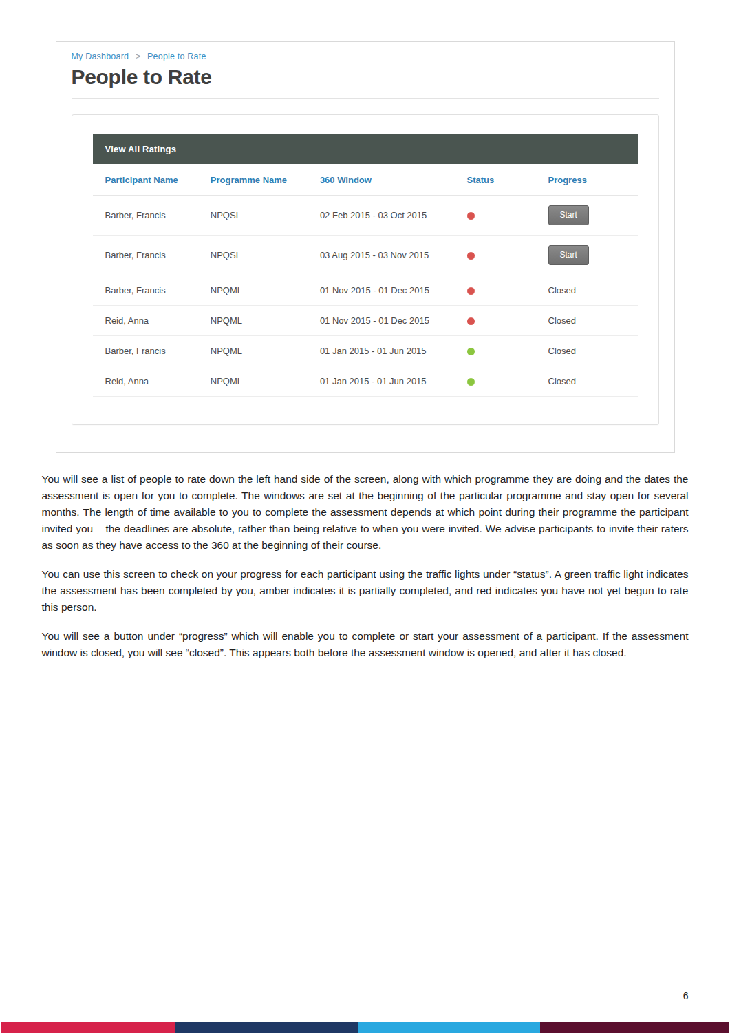My Dashboard > People to Rate
People to Rate
View All Ratings
| Participant Name | Programme Name | 360 Window | Status | Progress |
| --- | --- | --- | --- | --- |
| Barber, Francis | NPQSL | 02 Feb 2015 - 03 Oct 2015 | | Start |
| Barber, Francis | NPQSL | 03 Aug 2015 - 03 Nov 2015 | | Start |
| Barber, Francis | NPQML | 01 Nov 2015 - 01 Dec 2015 | | Closed |
| Reid, Anna | NPQML | 01 Nov 2015 - 01 Dec 2015 | | Closed |
| Barber, Francis | NPQML | 01 Jan 2015 - 01 Jun 2015 | | Closed |
| Reid, Anna | NPQML | 01 Jan 2015 - 01 Jun 2015 | | Closed |
You will see a list of people to rate down the left hand side of the screen, along with which programme they are doing and the dates the assessment is open for you to complete. The windows are set at the beginning of the particular programme and stay open for several months. The length of time available to you to complete the assessment depends at which point during their programme the participant invited you – the deadlines are absolute, rather than being relative to when you were invited. We advise participants to invite their raters as soon as they have access to the 360 at the beginning of their course.
You can use this screen to check on your progress for each participant using the traffic lights under “status”. A green traffic light indicates the assessment has been completed by you, amber indicates it is partially completed, and red indicates you have not yet begun to rate this person.
You will see a button under “progress” which will enable you to complete or start your assessment of a participant. If the assessment window is closed, you will see “closed”. This appears both before the assessment window is opened, and after it has closed.
6